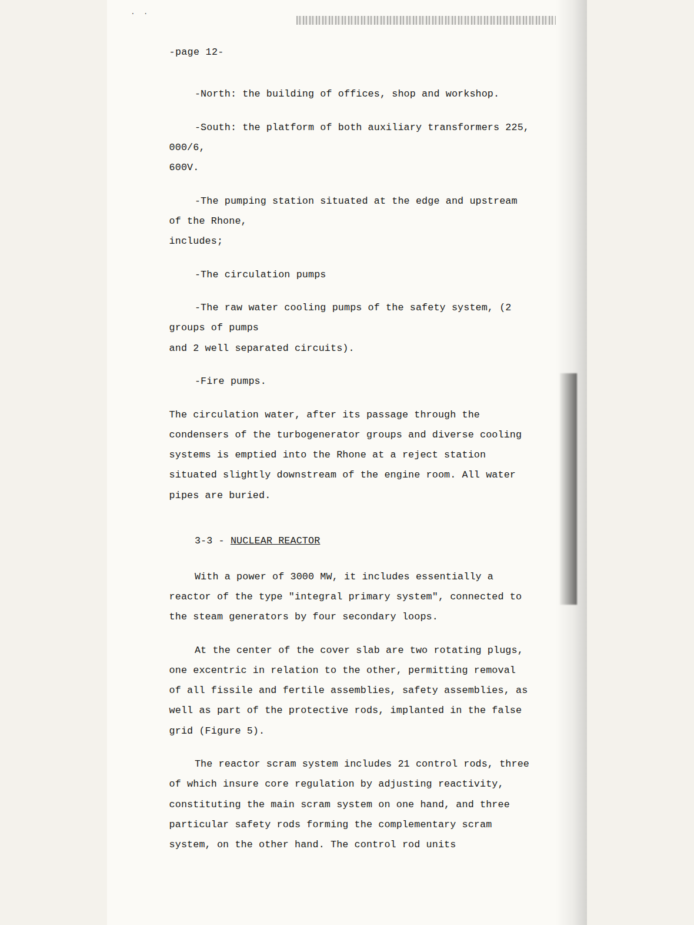· ·
-page 12-
-North: the building of offices, shop and workshop.
-South: the platform of both auxiliary transformers 225, 000/6,
600V.
-The pumping station situated at the edge and upstream of the Rhone,
includes;
-The circulation pumps
-The raw water cooling pumps of the safety system, (2 groups of pumps
and 2 well separated circuits).
-Fire pumps.
The circulation water, after its passage through the condensers of the turbogenerator groups and diverse cooling systems is emptied into the Rhone at a reject station situated slightly downstream of the engine room. All water pipes are buried.
3-3 - NUCLEAR REACTOR
With a power of 3000 MW, it includes essentially a reactor of the type "integral primary system", connected to the steam generators by four secondary loops.
At the center of the cover slab are two rotating plugs, one excentric in relation to the other, permitting removal of all fissile and fertile assemblies, safety assemblies, as well as part of the protective rods, implanted in the false grid (Figure 5).
The reactor scram system includes 21 control rods, three of which insure core regulation by adjusting reactivity, constituting the main scram system on one hand, and three particular safety rods forming the complementary scram system, on the other hand. The control rod units